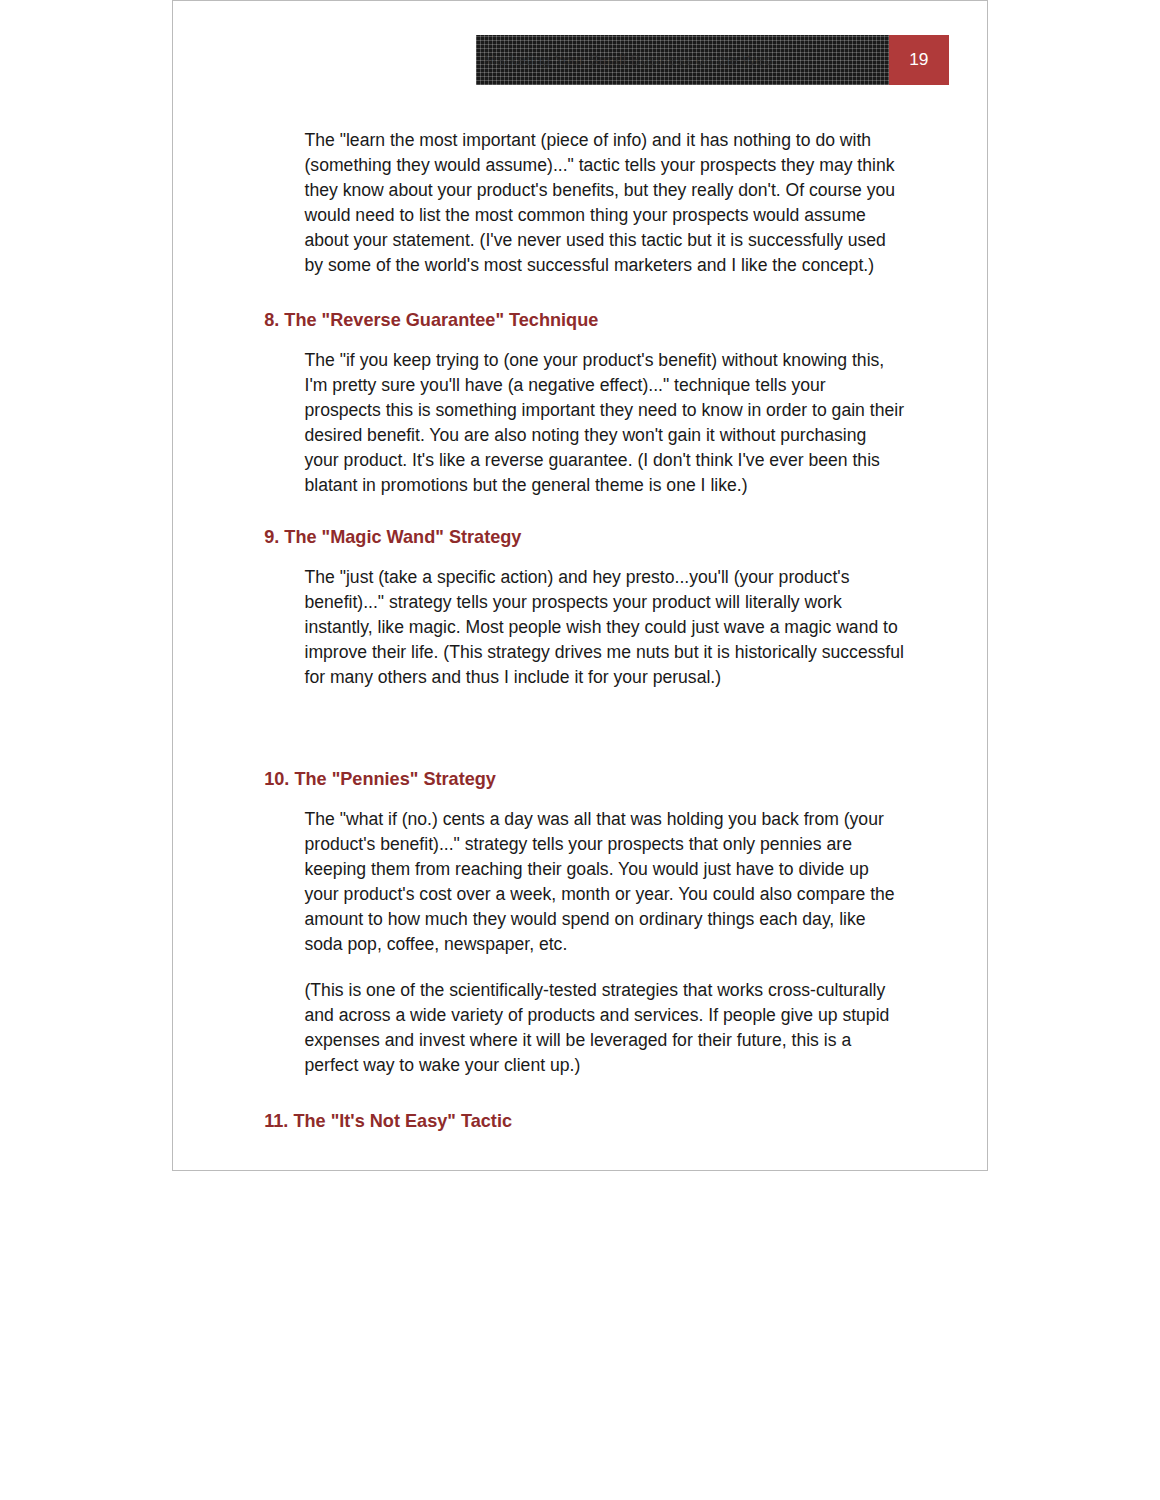Marketing Your Small Business on the Web
19
The "learn the most important (piece of info) and it has nothing to do with (something they would assume)..." tactic tells your prospects they may think they know about your product's benefits, but they really don't. Of course you would need to list the most common thing your prospects would assume about your statement. (I've never used this tactic but it is successfully used by some of the world's most successful marketers and I like the concept.)
8. The "Reverse Guarantee" Technique
The "if you keep trying to (one your product's benefit) without knowing this, I'm pretty sure you'll have (a negative effect)..." technique tells your prospects this is something important they need to know in order to gain their desired benefit. You are also noting they won't gain it without purchasing your product. It's like a reverse guarantee. (I don't think I've ever been this blatant in promotions but the general theme is one I like.)
9. The "Magic Wand" Strategy
The "just (take a specific action) and hey presto...you'll (your product's benefit)..." strategy tells your prospects your product will literally work instantly, like magic. Most people wish they could just wave a magic wand to improve their life. (This strategy drives me nuts but it is historically successful for many others and thus I include it for your perusal.)
10. The "Pennies" Strategy
The "what if (no.) cents a day was all that was holding you back from (your product's benefit)..." strategy tells your prospects that only pennies are keeping them from reaching their goals. You would just have to divide up your product's cost over a week, month or year. You could also compare the amount to how much they would spend on ordinary things each day, like soda pop, coffee, newspaper, etc.
(This is one of the scientifically-tested strategies that works cross-culturally and across a wide variety of products and services. If people give up stupid expenses and invest where it will be leveraged for their future, this is a perfect way to wake your client up.)
11. The "It's Not Easy" Tactic